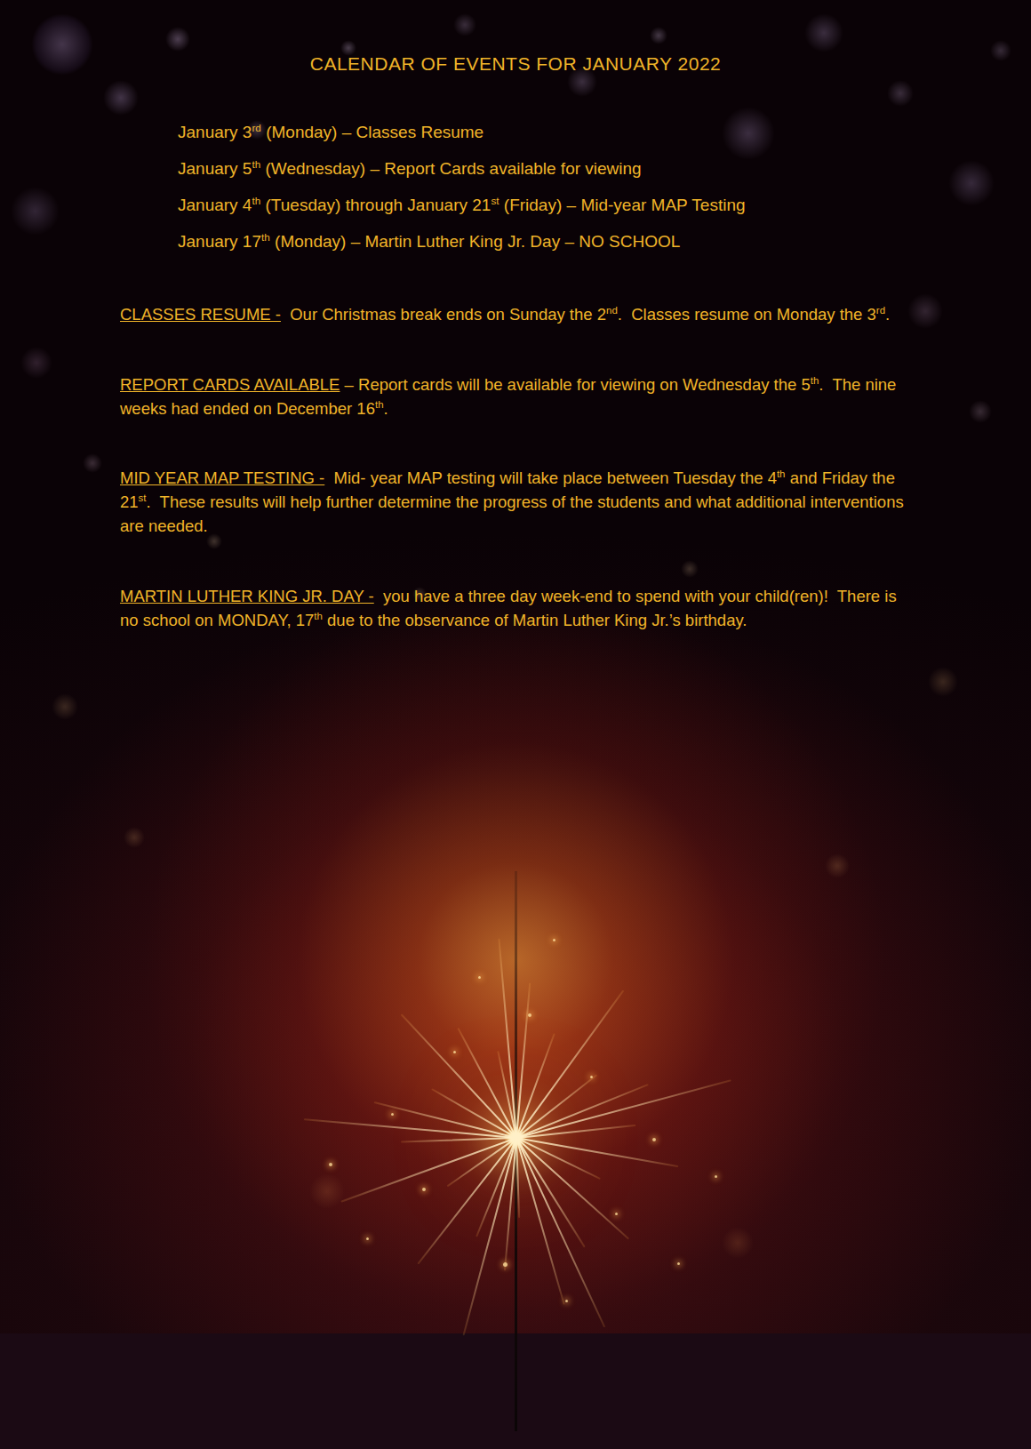CALENDAR OF EVENTS FOR JANUARY 2022
January 3rd (Monday) – Classes Resume
January 5th (Wednesday) – Report Cards available for viewing
January 4th (Tuesday) through January 21st (Friday) – Mid-year MAP Testing
January 17th (Monday) – Martin Luther King Jr. Day – NO SCHOOL
CLASSES RESUME - Our Christmas break ends on Sunday the 2nd. Classes resume on Monday the 3rd.
REPORT CARDS AVAILABLE – Report cards will be available for viewing on Wednesday the 5th. The nine weeks had ended on December 16th.
MID YEAR MAP TESTING - Mid- year MAP testing will take place between Tuesday the 4th and Friday the 21st. These results will help further determine the progress of the students and what additional interventions are needed.
MARTIN LUTHER KING JR. DAY - you have a three day week-end to spend with your child(ren)! There is no school on MONDAY, 17th due to the observance of Martin Luther King Jr.’s birthday.